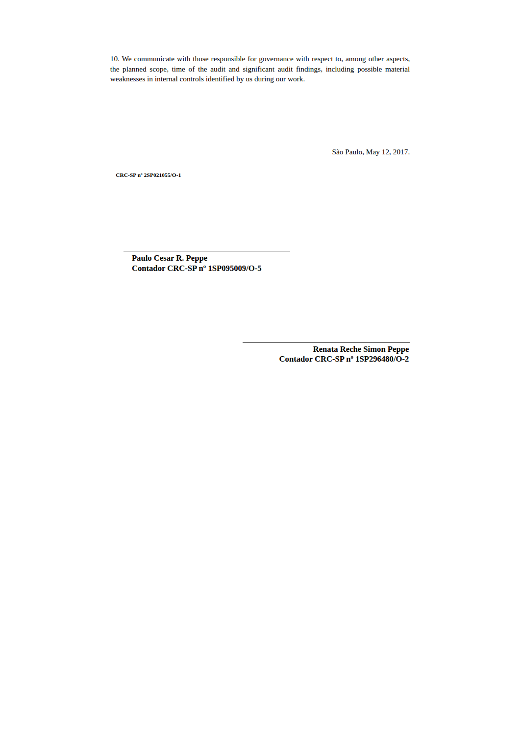10. We communicate with those responsible for governance with respect to, among other aspects, the planned scope, time of the audit and significant audit findings, including possible material weaknesses in internal controls identified by us during our work.
São Paulo, May 12, 2017.
CRC-SP nº 2SP021055/O-1
Paulo Cesar R. Peppe
Contador CRC-SP nº 1SP095009/O-5
Renata Reche Simon Peppe
Contador CRC-SP nº 1SP296480/O-2